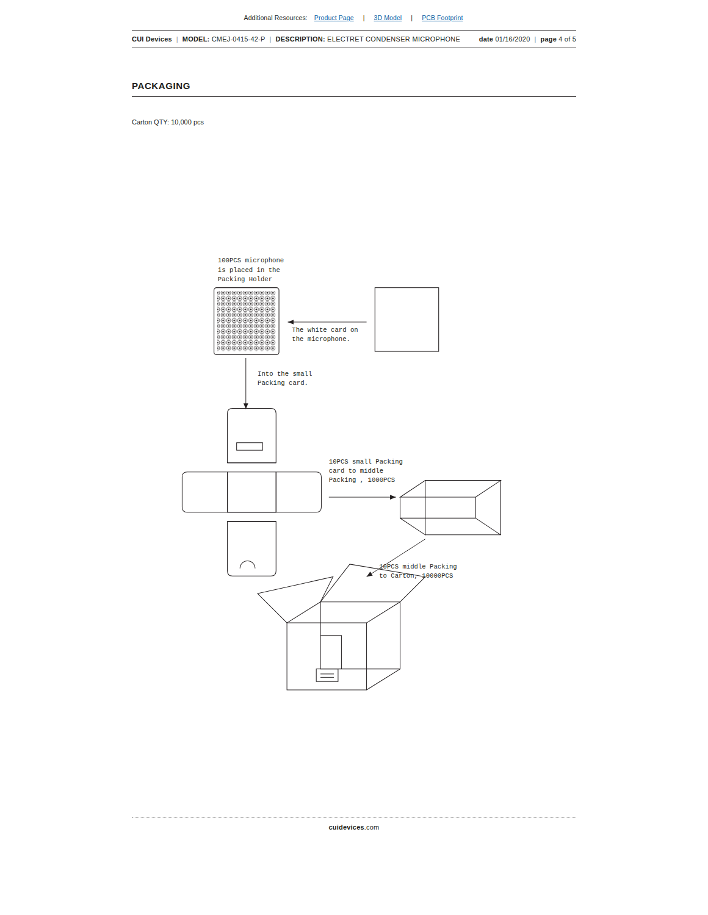Additional Resources: Product Page | 3D Model | PCB Footprint
CUI Devices|MODEL: CMEJ-0415-42-P|DESCRIPTION: ELECTRET CONDENSER MICROPHONE
date 01/16/2020|page 4 of 5
Packaging
Carton QTY: 10,000 pcs
100PCS microphone is placed in the Packing Holder The white card on the microphone. Into the small Packing card. 10PCS small Packing card to middle Packing , 1000PCS 10PCS middle Packing to Carton, 10000PCS
cuidevices.com